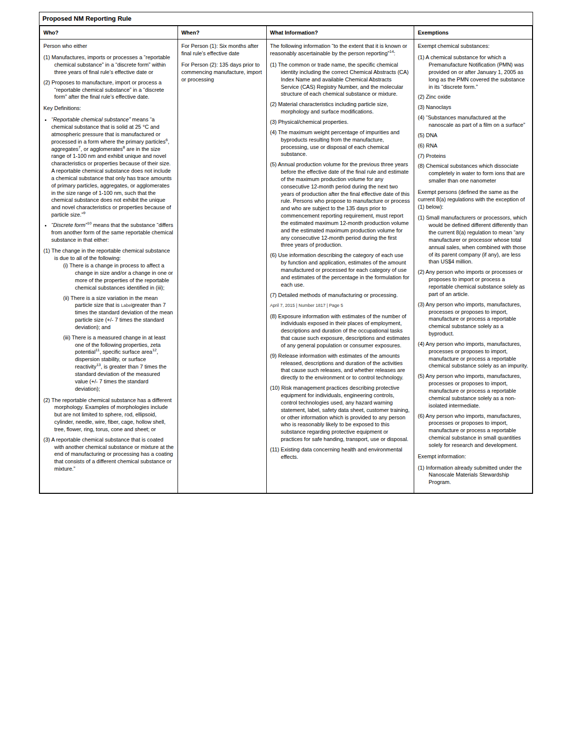Proposed NM Reporting Rule
| Who? | When? | What Information? | Exemptions |
| --- | --- | --- | --- |
| Person who either (1) Manufactures, imports or processes a “reportable chemical substance” in a “discrete form” within three years of final rule’s effective date or (2) Proposes to manufacture, import or process a “reportable chemical substance” in a “discrete form” after the final rule’s effective date. Key Definitions: “Reportable chemical substance” means “a chemical substance that is solid at 25 °C and atmospheric pressure that is manufactured or processed in a form where the primary particles 6 , aggregates 7 , or agglomerates 8 are in the size range of 1-100 nm and exhibit unique and novel characteristics or properties because of their size. A reportable chemical substance does not include a chemical substance that only has trace amounts of primary particles, aggregates, or agglomerates in the size range of 1-100 nm, such that the chemical substance does not exhibit the unique and novel characteristics or properties because of particle size.” 9 “Discrete form” 10 means that the substance “differs from another form of the same reportable chemical substance in that either: (1) The change in the reportable chemical substance is due to all of the following: (i) There is a change in process to affect a change in size and/or a change in one or more of the properties of the reportable chemical substances identified in (iii); (ii) There is a size variation in the mean particle size that is Label greater than 7 times the standard deviation of the mean particle size (+/- 7 times the standard deviation); and (iii) There is a measured change in at least one of the following properties, zeta potential 11 , specific surface area 12 , dispersion stability, or surface reactivity 13 , is greater than 7 times the standard deviation of the measured value (+/- 7 times the standard deviation); (2) The reportable chemical substance has a different morphology. Examples of morphologies include but are not limited to sphere, rod, ellipsoid, cylinder, needle, wire, fiber, cage, hollow shell, tree, flower, ring, torus, cone and sheet; or (3) A reportable chemical substance that is coated with another chemical substance or mixture at the end of manufacturing or processing has a coating that consists of a different chemical substance or mixture.” | For Person (1): Six months after final rule’s effective date For Person (2): 135 days prior to commencing manufacture, import or processing | The following information “to the extent that it is known or reasonably ascertainable by the person reporting” 14 : (1) The common or trade name, the specific chemical identity including the correct Chemical Abstracts (CA) Index Name and available Chemical Abstracts Service (CAS) Registry Number, and the molecular structure of each chemical substance or mixture. (2) Material characteristics including particle size, morphology and surface modifications. (3) Physical/chemical properties. (4) The maximum weight percentage of impurities and byproducts resulting from the manufacture, processing, use or disposal of each chemical substance. (5) Annual production volume for the previous three years before the effective date of the final rule and estimate of the maximum production volume for any consecutive 12-month period during the next two years of production after the final effective date of this rule. Persons who propose to manufacture or process and who are subject to the 135 days prior to commencement reporting requirement, must report the estimated maximum 12-month production volume and the estimated maximum production volume for any consecutive 12-month period during the first three years of production. (6) Use information describing the category of each use by function and application, estimates of the amount manufactured or processed for each category of use and estimates of the percentage in the formulation for each use. (7) Detailed methods of manufacturing or processing. April 7, 2015 / Number 1817 / Page 5 (8) Exposure information with estimates of the number of individuals exposed in their places of employment, descriptions and duration of the occupational tasks that cause such exposure, descriptions and estimates of any general population or consumer exposures. (9) Release information with estimates of the amounts released, descriptions and duration of the activities that cause such releases, and whether releases are directly to the environment or to control technology. (10) Risk management practices describing protective equipment for individuals, engineering controls, control technologies used, any hazard warning statement, label, safety data sheet, customer training, or other information which is provided to any person who is reasonably likely to be exposed to this substance regarding protective equipment or practices for safe handing, transport, use or disposal. (11) Existing data concerning health and environmental effects. | Exempt chemical substances: (1) A chemical substance for which a Premanufacture Notification (PMN) was provided on or after January 1, 2005 as long as the PMN covered the substance in its “discrete form.” (2) Zinc oxide (3) Nanoclays (4) “Substances manufactured at the nanoscale as part of a film on a surface” (5) DNA (6) RNA (7) Proteins (8) Chemical substances which dissociate completely in water to form ions that are smaller than one nanometer Exempt persons (defined the same as the current 8(a) regulations with the exception of (1) below): (1) Small manufacturers or processors, which would be defined different differently than the current 8(a) regulation to mean “any manufacturer or processor whose total annual sales, when combined with those of its parent company (if any), are less than US$4 million. (2) Any person who imports or processes or proposes to import or process a reportable chemical substance solely as part of an article. (3) Any person who imports, manufactures, processes or proposes to import, manufacture or process a reportable chemical substance solely as a byproduct. (4) Any person who imports, manufactures, processes or proposes to import, manufacture or process a reportable chemical substance solely as an impurity. (5) Any person who imports, manufactures, processes or proposes to import, manufacture or process a reportable chemical substance solely as a non- isolated intermediate. (6) Any person who imports, manufactures, processes or proposes to import, manufacture or process a reportable chemical substance in small quantities solely for research and development. Exempt information: (1) Information already submitted under the Nanoscale Materials Stewardship Program. |